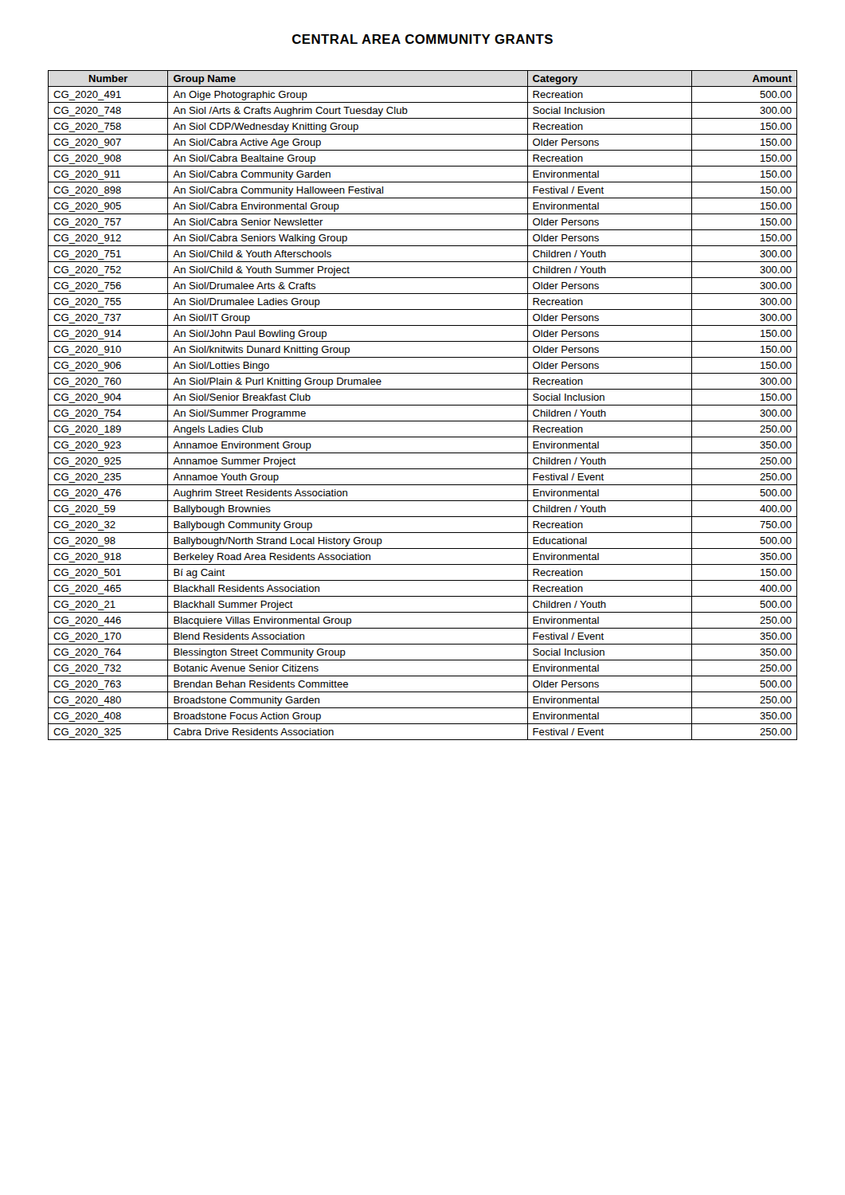CENTRAL AREA COMMUNITY GRANTS
| Number | Group Name | Category | Amount |
| --- | --- | --- | --- |
| CG_2020_491 | An Oige Photographic Group | Recreation | 500.00 |
| CG_2020_748 | An Siol /Arts & Crafts Aughrim Court Tuesday Club | Social Inclusion | 300.00 |
| CG_2020_758 | An Siol CDP/Wednesday Knitting Group | Recreation | 150.00 |
| CG_2020_907 | An Siol/Cabra Active Age Group | Older Persons | 150.00 |
| CG_2020_908 | An Siol/Cabra Bealtaine Group | Recreation | 150.00 |
| CG_2020_911 | An Siol/Cabra Community Garden | Environmental | 150.00 |
| CG_2020_898 | An Siol/Cabra Community Halloween Festival | Festival / Event | 150.00 |
| CG_2020_905 | An Siol/Cabra Environmental Group | Environmental | 150.00 |
| CG_2020_757 | An Siol/Cabra Senior Newsletter | Older Persons | 150.00 |
| CG_2020_912 | An Siol/Cabra Seniors Walking Group | Older Persons | 150.00 |
| CG_2020_751 | An Siol/Child & Youth Afterschools | Children / Youth | 300.00 |
| CG_2020_752 | An Siol/Child & Youth Summer Project | Children / Youth | 300.00 |
| CG_2020_756 | An Siol/Drumalee Arts & Crafts | Older Persons | 300.00 |
| CG_2020_755 | An Siol/Drumalee Ladies Group | Recreation | 300.00 |
| CG_2020_737 | An Siol/IT Group | Older Persons | 300.00 |
| CG_2020_914 | An Siol/John Paul Bowling Group | Older Persons | 150.00 |
| CG_2020_910 | An Siol/knitwits Dunard Knitting Group | Older Persons | 150.00 |
| CG_2020_906 | An Siol/Lotties Bingo | Older Persons | 150.00 |
| CG_2020_760 | An Siol/Plain & Purl Knitting Group Drumalee | Recreation | 300.00 |
| CG_2020_904 | An Siol/Senior Breakfast Club | Social Inclusion | 150.00 |
| CG_2020_754 | An Siol/Summer Programme | Children / Youth | 300.00 |
| CG_2020_189 | Angels Ladies Club | Recreation | 250.00 |
| CG_2020_923 | Annamoe Environment Group | Environmental | 350.00 |
| CG_2020_925 | Annamoe Summer Project | Children / Youth | 250.00 |
| CG_2020_235 | Annamoe Youth Group | Festival / Event | 250.00 |
| CG_2020_476 | Aughrim Street Residents Association | Environmental | 500.00 |
| CG_2020_59 | Ballybough Brownies | Children / Youth | 400.00 |
| CG_2020_32 | Ballybough Community Group | Recreation | 750.00 |
| CG_2020_98 | Ballybough/North Strand Local History Group | Educational | 500.00 |
| CG_2020_918 | Berkeley Road Area Residents Association | Environmental | 350.00 |
| CG_2020_501 | Bí ag Caint | Recreation | 150.00 |
| CG_2020_465 | Blackhall Residents Association | Recreation | 400.00 |
| CG_2020_21 | Blackhall Summer Project | Children / Youth | 500.00 |
| CG_2020_446 | Blacquiere Villas Environmental Group | Environmental | 250.00 |
| CG_2020_170 | Blend Residents Association | Festival / Event | 350.00 |
| CG_2020_764 | Blessington Street Community Group | Social Inclusion | 350.00 |
| CG_2020_732 | Botanic Avenue Senior Citizens | Environmental | 250.00 |
| CG_2020_763 | Brendan Behan Residents Committee | Older Persons | 500.00 |
| CG_2020_480 | Broadstone Community Garden | Environmental | 250.00 |
| CG_2020_408 | Broadstone Focus Action Group | Environmental | 350.00 |
| CG_2020_325 | Cabra Drive Residents Association | Festival / Event | 250.00 |